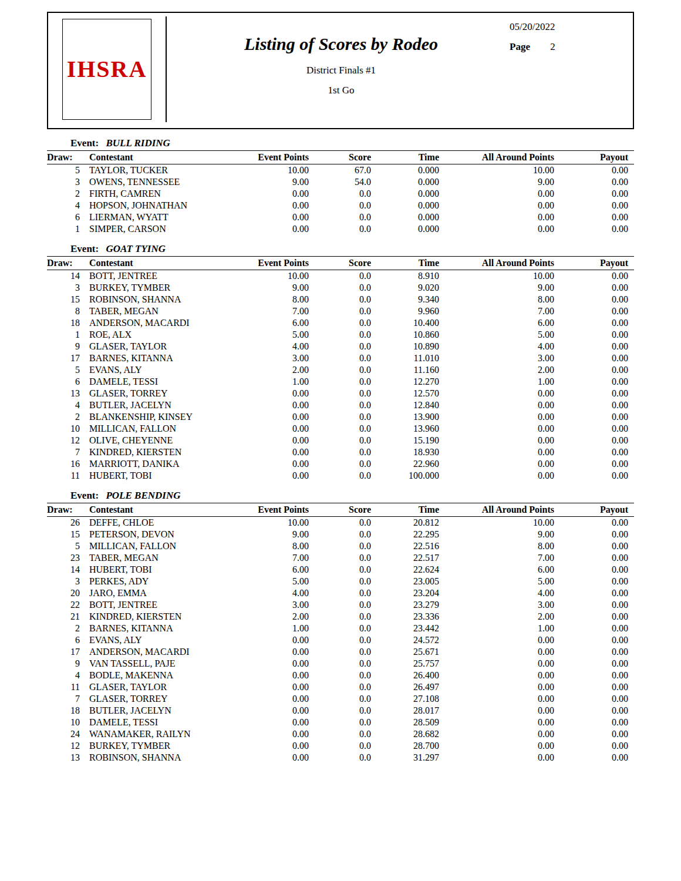IHSRA
Listing of Scores by Rodeo
District Finals #1
1st Go
05/20/2022
Page 2
Event: BULL RIDING
| Draw: | Contestant | Event Points | Score | Time | All Around Points | Payout |
| --- | --- | --- | --- | --- | --- | --- |
| 5 | TAYLOR, TUCKER | 10.00 | 67.0 | 0.000 | 10.00 | 0.00 |
| 3 | OWENS, TENNESSEE | 9.00 | 54.0 | 0.000 | 9.00 | 0.00 |
| 2 | FIRTH, CAMREN | 0.00 | 0.0 | 0.000 | 0.00 | 0.00 |
| 4 | HOPSON, JOHNATHAN | 0.00 | 0.0 | 0.000 | 0.00 | 0.00 |
| 6 | LIERMAN, WYATT | 0.00 | 0.0 | 0.000 | 0.00 | 0.00 |
| 1 | SIMPER, CARSON | 0.00 | 0.0 | 0.000 | 0.00 | 0.00 |
Event: GOAT TYING
| Draw: | Contestant | Event Points | Score | Time | All Around Points | Payout |
| --- | --- | --- | --- | --- | --- | --- |
| 14 | BOTT, JENTREE | 10.00 | 0.0 | 8.910 | 10.00 | 0.00 |
| 3 | BURKEY, TYMBER | 9.00 | 0.0 | 9.020 | 9.00 | 0.00 |
| 15 | ROBINSON, SHANNA | 8.00 | 0.0 | 9.340 | 8.00 | 0.00 |
| 8 | TABER, MEGAN | 7.00 | 0.0 | 9.960 | 7.00 | 0.00 |
| 18 | ANDERSON, MACARDI | 6.00 | 0.0 | 10.400 | 6.00 | 0.00 |
| 1 | ROE, ALX | 5.00 | 0.0 | 10.860 | 5.00 | 0.00 |
| 9 | GLASER, TAYLOR | 4.00 | 0.0 | 10.890 | 4.00 | 0.00 |
| 17 | BARNES, KITANNA | 3.00 | 0.0 | 11.010 | 3.00 | 0.00 |
| 5 | EVANS, ALY | 2.00 | 0.0 | 11.160 | 2.00 | 0.00 |
| 6 | DAMELE, TESSI | 1.00 | 0.0 | 12.270 | 1.00 | 0.00 |
| 13 | GLASER, TORREY | 0.00 | 0.0 | 12.570 | 0.00 | 0.00 |
| 4 | BUTLER, JACELYN | 0.00 | 0.0 | 12.840 | 0.00 | 0.00 |
| 2 | BLANKENSHIP, KINSEY | 0.00 | 0.0 | 13.900 | 0.00 | 0.00 |
| 10 | MILLICAN, FALLON | 0.00 | 0.0 | 13.960 | 0.00 | 0.00 |
| 12 | OLIVE, CHEYENNE | 0.00 | 0.0 | 15.190 | 0.00 | 0.00 |
| 7 | KINDRED, KIERSTEN | 0.00 | 0.0 | 18.930 | 0.00 | 0.00 |
| 16 | MARRIOTT, DANIKA | 0.00 | 0.0 | 22.960 | 0.00 | 0.00 |
| 11 | HUBERT, TOBI | 0.00 | 0.0 | 100.000 | 0.00 | 0.00 |
Event: POLE BENDING
| Draw: | Contestant | Event Points | Score | Time | All Around Points | Payout |
| --- | --- | --- | --- | --- | --- | --- |
| 26 | DEFFE, CHLOE | 10.00 | 0.0 | 20.812 | 10.00 | 0.00 |
| 15 | PETERSON, DEVON | 9.00 | 0.0 | 22.295 | 9.00 | 0.00 |
| 5 | MILLICAN, FALLON | 8.00 | 0.0 | 22.516 | 8.00 | 0.00 |
| 23 | TABER, MEGAN | 7.00 | 0.0 | 22.517 | 7.00 | 0.00 |
| 14 | HUBERT, TOBI | 6.00 | 0.0 | 22.624 | 6.00 | 0.00 |
| 3 | PERKES, ADY | 5.00 | 0.0 | 23.005 | 5.00 | 0.00 |
| 20 | JARO, EMMA | 4.00 | 0.0 | 23.204 | 4.00 | 0.00 |
| 22 | BOTT, JENTREE | 3.00 | 0.0 | 23.279 | 3.00 | 0.00 |
| 21 | KINDRED, KIERSTEN | 2.00 | 0.0 | 23.336 | 2.00 | 0.00 |
| 2 | BARNES, KITANNA | 1.00 | 0.0 | 23.442 | 1.00 | 0.00 |
| 6 | EVANS, ALY | 0.00 | 0.0 | 24.572 | 0.00 | 0.00 |
| 17 | ANDERSON, MACARDI | 0.00 | 0.0 | 25.671 | 0.00 | 0.00 |
| 9 | VAN TASSELL, PAJE | 0.00 | 0.0 | 25.757 | 0.00 | 0.00 |
| 4 | BODLE, MAKENNA | 0.00 | 0.0 | 26.400 | 0.00 | 0.00 |
| 11 | GLASER, TAYLOR | 0.00 | 0.0 | 26.497 | 0.00 | 0.00 |
| 7 | GLASER, TORREY | 0.00 | 0.0 | 27.108 | 0.00 | 0.00 |
| 18 | BUTLER, JACELYN | 0.00 | 0.0 | 28.017 | 0.00 | 0.00 |
| 10 | DAMELE, TESSI | 0.00 | 0.0 | 28.509 | 0.00 | 0.00 |
| 24 | WANAMAKER, RAILYN | 0.00 | 0.0 | 28.682 | 0.00 | 0.00 |
| 12 | BURKEY, TYMBER | 0.00 | 0.0 | 28.700 | 0.00 | 0.00 |
| 13 | ROBINSON, SHANNA | 0.00 | 0.0 | 31.297 | 0.00 | 0.00 |